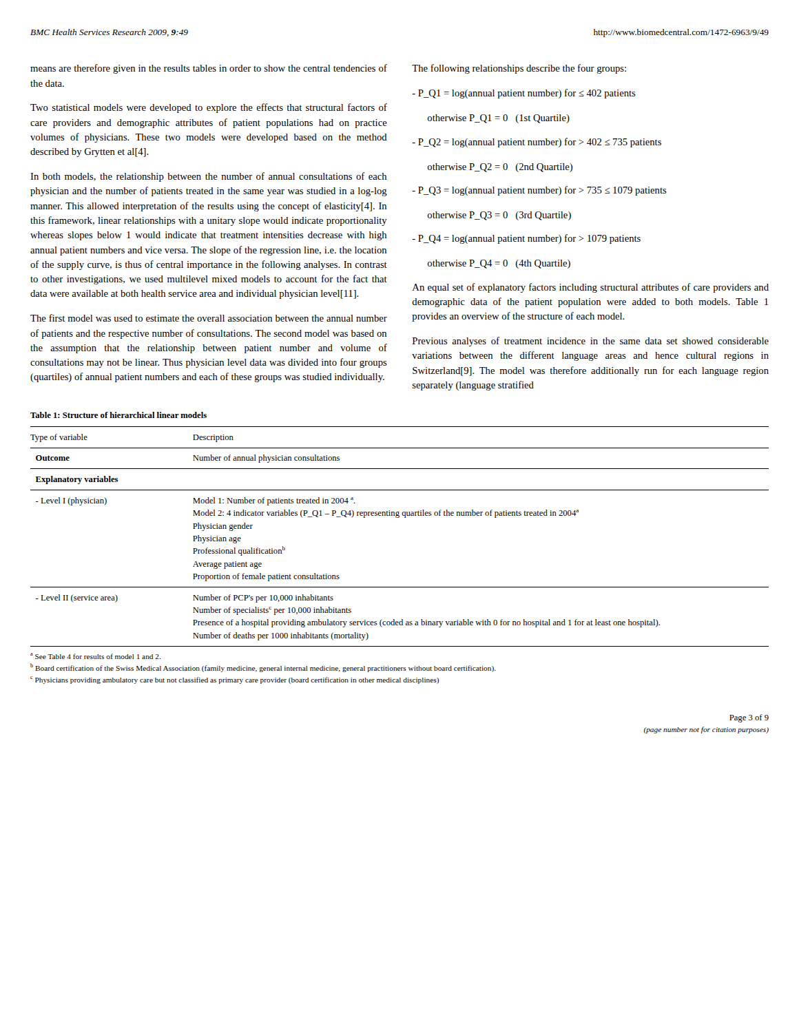BMC Health Services Research 2009, 9:49
http://www.biomedcentral.com/1472-6963/9/49
means are therefore given in the results tables in order to show the central tendencies of the data.
Two statistical models were developed to explore the effects that structural factors of care providers and demographic attributes of patient populations had on practice volumes of physicians. These two models were developed based on the method described by Grytten et al[4].
In both models, the relationship between the number of annual consultations of each physician and the number of patients treated in the same year was studied in a log-log manner. This allowed interpretation of the results using the concept of elasticity[4]. In this framework, linear relationships with a unitary slope would indicate proportionality whereas slopes below 1 would indicate that treatment intensities decrease with high annual patient numbers and vice versa. The slope of the regression line, i.e. the location of the supply curve, is thus of central importance in the following analyses. In contrast to other investigations, we used multilevel mixed models to account for the fact that data were available at both health service area and individual physician level[11].
The first model was used to estimate the overall association between the annual number of patients and the respective number of consultations. The second model was based on the assumption that the relationship between patient number and volume of consultations may not be linear. Thus physician level data was divided into four groups (quartiles) of annual patient numbers and each of these groups was studied individually.
The following relationships describe the four groups:
- P_Q1 = log(annual patient number) for ≤ 402 patients
otherwise P_Q1 = 0 (1st Quartile)
- P_Q2 = log(annual patient number) for > 402 ≤ 735 patients
otherwise P_Q2 = 0 (2nd Quartile)
- P_Q3 = log(annual patient number) for > 735 ≤ 1079 patients
otherwise P_Q3 = 0 (3rd Quartile)
- P_Q4 = log(annual patient number) for > 1079 patients
otherwise P_Q4 = 0 (4th Quartile)
An equal set of explanatory factors including structural attributes of care providers and demographic data of the patient population were added to both models. Table 1 provides an overview of the structure of each model.
Previous analyses of treatment incidence in the same data set showed considerable variations between the different language areas and hence cultural regions in Switzerland[9]. The model was therefore additionally run for each language region separately (language stratified
Table 1: Structure of hierarchical linear models
| Type of variable | Description |
| --- | --- |
| Outcome | Number of annual physician consultations |
| Explanatory variables | |
| - Level I (physician) | Model 1: Number of patients treated in 2004 a . Model 2: 4 indicator variables (P_Q1 – P_Q4) representing quartiles of the number of patients treated in 2004 a Physician gender Physician age Professional qualification b Average patient age Proportion of female patient consultations |
| - Level II (service area) | Number of PCP's per 10,000 inhabitants Number of specialists c per 10,000 inhabitants Presence of a hospital providing ambulatory services (coded as a binary variable with 0 for no hospital and 1 for at least one hospital). Number of deaths per 1000 inhabitants (mortality) |
a See Table 4 for results of model 1 and 2.
b Board certification of the Swiss Medical Association (family medicine, general internal medicine, general practitioners without board certification).
c Physicians providing ambulatory care but not classified as primary care provider (board certification in other medical disciplines)
Page 3 of 9
(page number not for citation purposes)